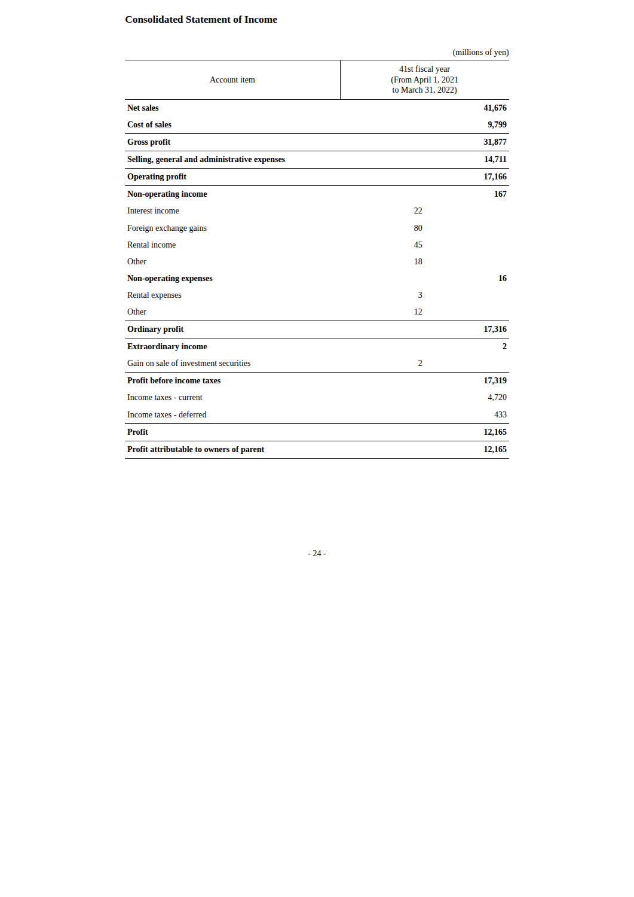Consolidated Statement of Income
(millions of yen)
| Account item | 41st fiscal year (From April 1, 2021 to March 31, 2022) |
| --- | --- |
| Net sales | | 41,676 |
| Cost of sales | | 9,799 |
| Gross profit | | 31,877 |
| Selling, general and administrative expenses | | 14,711 |
| Operating profit | | 17,166 |
| Non-operating income | | 167 |
| Interest income | 22 | |
| Foreign exchange gains | 80 | |
| Rental income | 45 | |
| Other | 18 | |
| Non-operating expenses | | 16 |
| Rental expenses | 3 | |
| Other | 12 | |
| Ordinary profit | | 17,316 |
| Extraordinary income | | 2 |
| Gain on sale of investment securities | 2 | |
| Profit before income taxes | | 17,319 |
| Income taxes - current | | 4,720 |
| Income taxes - deferred | | 433 |
| Profit | | 12,165 |
| Profit attributable to owners of parent | | 12,165 |
- 24 -